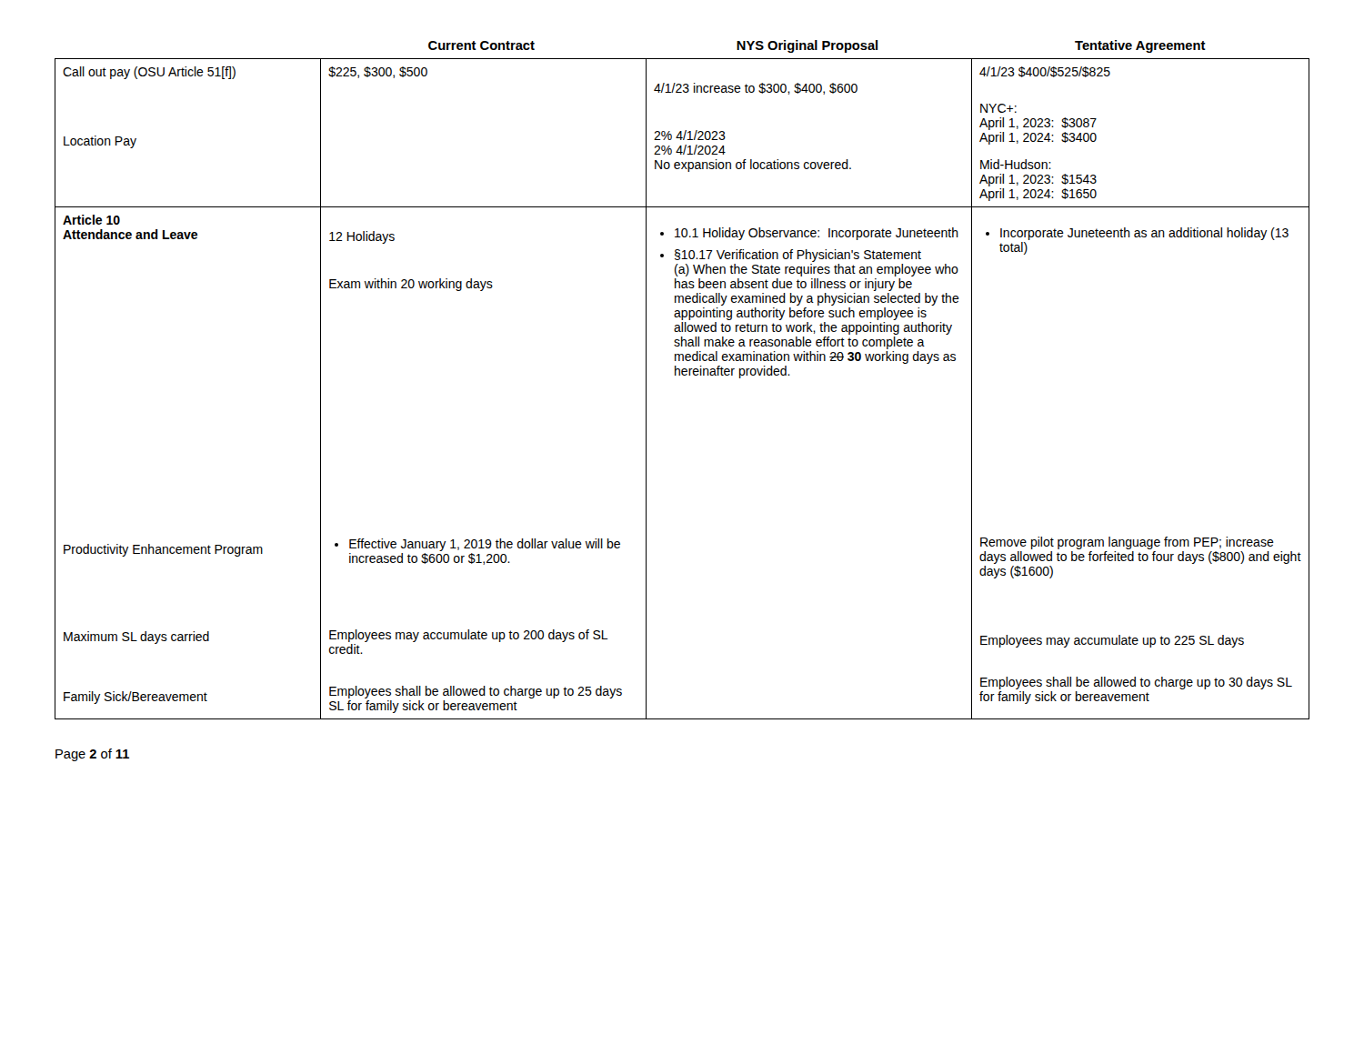| | Current Contract | NYS Original Proposal | Tentative Agreement |
| Call out pay (OSU Article 51[f]) Location Pay | $225, $300, $500 | 4/1/23 increase to $300, $400, $600 2% 4/1/2023 2% 4/1/2024 No expansion of locations covered. | 4/1/23 $400/$525/$825 NYC+: April 1, 2023: $3087 April 1, 2024: $3400 Mid-Hudson: April 1, 2023: $1543 April 1, 2024: $1650 |
| Article 10 Attendance and Leave Productivity Enhancement Program Maximum SL days carried Family Sick/Bereavement | 12 Holidays Exam within 20 working days Effective January 1, 2019 the dollar value will be increased to $600 or $1,200. Employees may accumulate up to 200 days of SL credit. Employees shall be allowed to charge up to 25 days SL for family sick or bereavement | 10.1 Holiday Observance: Incorporate Juneteenth §10.17 Verification of Physician's Statement (a) When the State requires that an employee who has been absent due to illness or injury be medically examined by a physician selected by the appointing authority before such employee is allowed to return to work, the appointing authority shall make a reasonable effort to complete a medical examination within 20 30 working days as hereinafter provided. | Incorporate Juneteenth as an additional holiday (13 total) Remove pilot program language from PEP; increase days allowed to be forfeited to four days ($800) and eight days ($1600) Employees may accumulate up to 225 SL days Employees shall be allowed to charge up to 30 days SL for family sick or bereavement |
Page 2 of 11